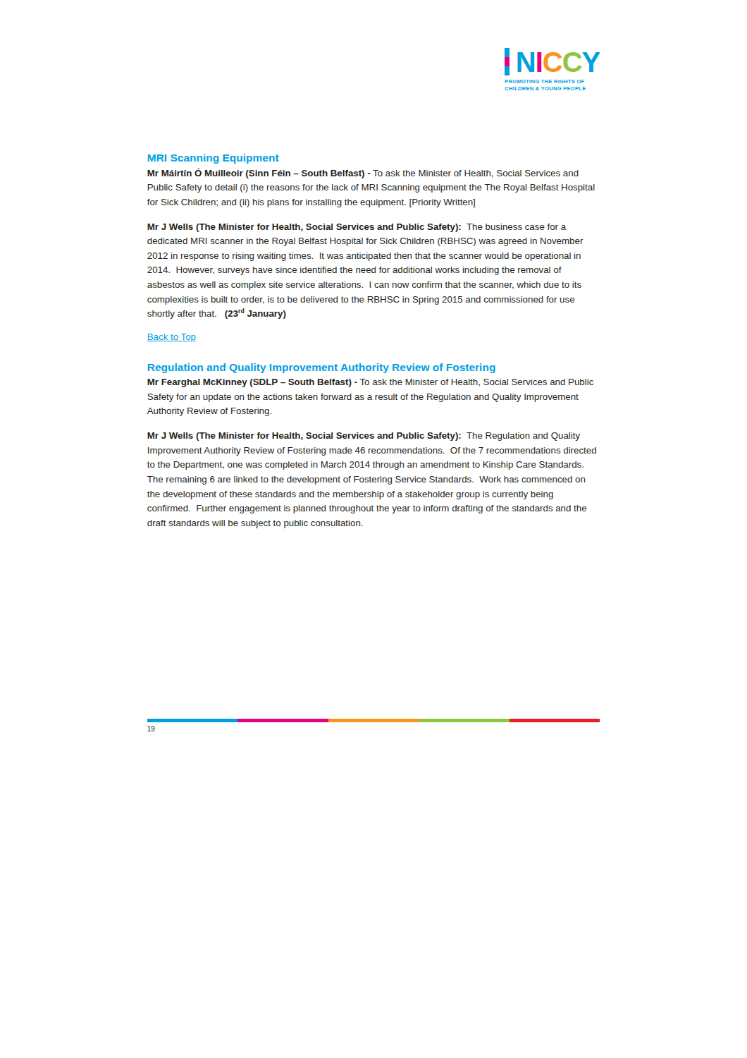NICCY
Promoting the rights of
children & young people
MRI Scanning Equipment
Mr Máirtín Ó Muilleoir (Sinn Féin – South Belfast) - To ask the Minister of Health, Social Services and Public Safety to detail (i) the reasons for the lack of MRI Scanning equipment the The Royal Belfast Hospital for Sick Children; and (ii) his plans for installing the equipment. [Priority Written]
Mr J Wells (The Minister for Health, Social Services and Public Safety): The business case for a dedicated MRI scanner in the Royal Belfast Hospital for Sick Children (RBHSC) was agreed in November 2012 in response to rising waiting times. It was anticipated then that the scanner would be operational in 2014. However, surveys have since identified the need for additional works including the removal of asbestos as well as complex site service alterations. I can now confirm that the scanner, which due to its complexities is built to order, is to be delivered to the RBHSC in Spring 2015 and commissioned for use shortly after that. (23rd January)
Back to Top
Regulation and Quality Improvement Authority Review of Fostering
Mr Fearghal McKinney (SDLP – South Belfast) - To ask the Minister of Health, Social Services and Public Safety for an update on the actions taken forward as a result of the Regulation and Quality Improvement Authority Review of Fostering.
Mr J Wells (The Minister for Health, Social Services and Public Safety): The Regulation and Quality Improvement Authority Review of Fostering made 46 recommendations. Of the 7 recommendations directed to the Department, one was completed in March 2014 through an amendment to Kinship Care Standards. The remaining 6 are linked to the development of Fostering Service Standards. Work has commenced on the development of these standards and the membership of a stakeholder group is currently being confirmed. Further engagement is planned throughout the year to inform drafting of the standards and the draft standards will be subject to public consultation.
19